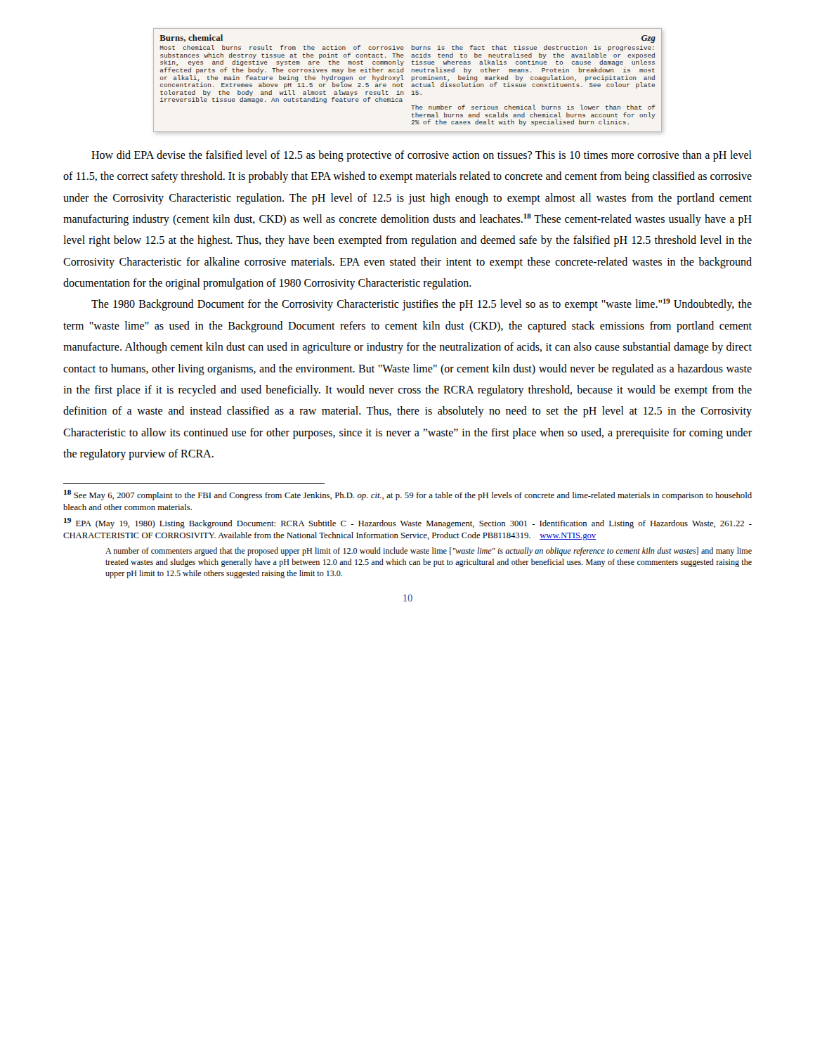Burns, chemical Gzg
Most chemical burns result from the action of corrosive substances which destroy tissue at the point of contact. The skin, eyes and digestive system are the most commonly affected parts of the body. The corrosives may be either acid or alkali, the main feature being the hydrogen or hydroxyl concentration. Extremes above pH 11.5 or below 2.5 are not tolerated by the body and will almost always result in irreversible tissue damage. An outstanding feature of chemica
burns is the fact that tissue destruction is progressive: acids tend to be neutralised by the available or exposed tissue whereas alkalis continue to cause damage unless neutralised by other means. Protein breakdown is most prominent, being marked by coagulation, precipitation and actual dissolution of tissue constituents. See colour plate 15.
The number of serious chemical burns is lower than that of thermal burns and scalds and chemical burns account for only 2% of the cases dealt with by specialised burn clinics.
How did EPA devise the falsified level of 12.5 as being protective of corrosive action on tissues? This is 10 times more corrosive than a pH level of 11.5, the correct safety threshold. It is probably that EPA wished to exempt materials related to concrete and cement from being classified as corrosive under the Corrosivity Characteristic regulation. The pH level of 12.5 is just high enough to exempt almost all wastes from the portland cement manufacturing industry (cement kiln dust, CKD) as well as concrete demolition dusts and leachates.18 These cement-related wastes usually have a pH level right below 12.5 at the highest. Thus, they have been exempted from regulation and deemed safe by the falsified pH 12.5 threshold level in the Corrosivity Characteristic for alkaline corrosive materials. EPA even stated their intent to exempt these concrete-related wastes in the background documentation for the original promulgation of 1980 Corrosivity Characteristic regulation.
The 1980 Background Document for the Corrosivity Characteristic justifies the pH 12.5 level so as to exempt "waste lime."19 Undoubtedly, the term "waste lime" as used in the Background Document refers to cement kiln dust (CKD), the captured stack emissions from portland cement manufacture. Although cement kiln dust can used in agriculture or industry for the neutralization of acids, it can also cause substantial damage by direct contact to humans, other living organisms, and the environment. But "Waste lime" (or cement kiln dust) would never be regulated as a hazardous waste in the first place if it is recycled and used beneficially. It would never cross the RCRA regulatory threshold, because it would be exempt from the definition of a waste and instead classified as a raw material. Thus, there is absolutely no need to set the pH level at 12.5 in the Corrosivity Characteristic to allow its continued use for other purposes, since it is never a ”waste” in the first place when so used, a prerequisite for coming under the regulatory purview of RCRA.
18 See May 6, 2007 complaint to the FBI and Congress from Cate Jenkins, Ph.D. op. cit., at p. 59 for a table of the pH levels of concrete and lime-related materials in comparison to household bleach and other common materials.
19 EPA (May 19, 1980) Listing Background Document: RCRA Subtitle C - Hazardous Waste Management, Section 3001 - Identification and Listing of Hazardous Waste, 261.22 - CHARACTERISTIC OF CORROSIVITY. Available from the National Technical Information Service, Product Code PB81184319. www.NTIS.gov
A number of commenters argued that the proposed upper pH limit of 12.0 would include waste lime ["waste lime" is actually an oblique reference to cement kiln dust wastes] and many lime treated wastes and sludges which generally have a pH between 12.0 and 12.5 and which can be put to agricultural and other beneficial uses. Many of these commenters suggested raising the upper pH limit to 12.5 while others suggested raising the limit to 13.0.
10